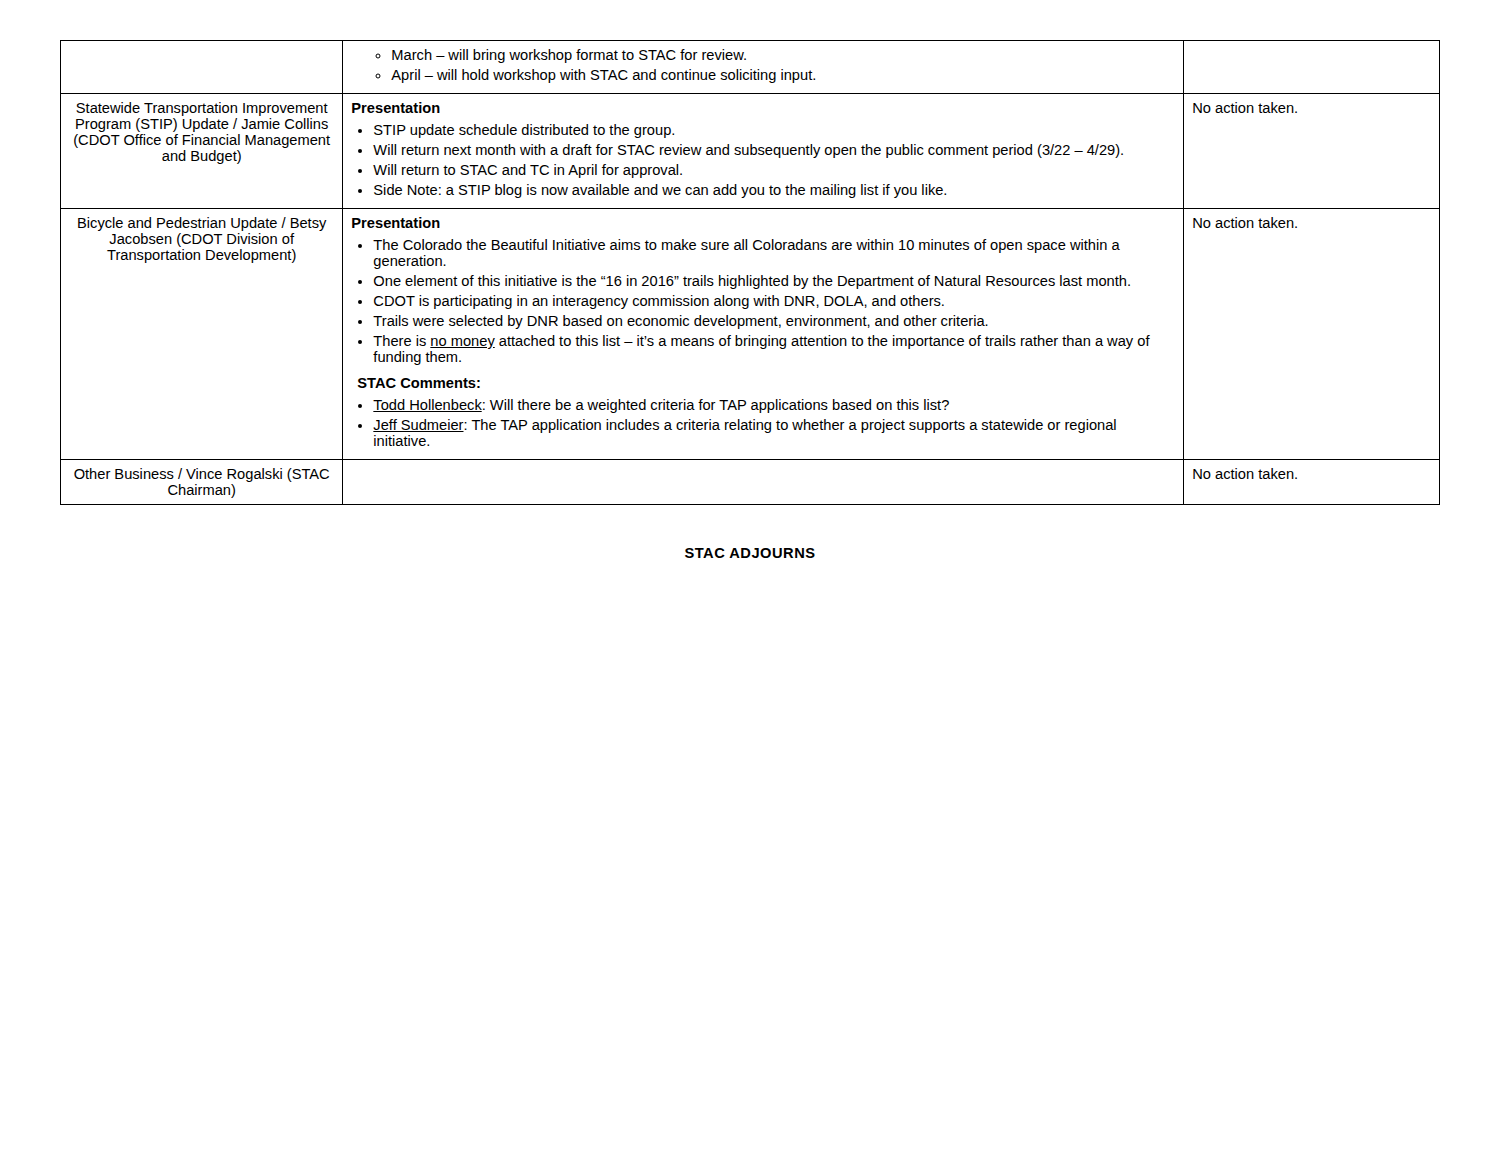| | March – will bring workshop format to STAC for review. April – will hold workshop with STAC and continue soliciting input. | |
| Statewide Transportation Improvement Program (STIP) Update / Jamie Collins (CDOT Office of Financial Management and Budget) | Presentation STIP update schedule distributed to the group. Will return next month with a draft for STAC review and subsequently open the public comment period (3/22 – 4/29). Will return to STAC and TC in April for approval. Side Note: a STIP blog is now available and we can add you to the mailing list if you like. | No action taken. |
| Bicycle and Pedestrian Update / Betsy Jacobsen (CDOT Division of Transportation Development) | Presentation The Colorado the Beautiful Initiative aims to make sure all Coloradans are within 10 minutes of open space within a generation. One element of this initiative is the “16 in 2016” trails highlighted by the Department of Natural Resources last month. CDOT is participating in an interagency commission along with DNR, DOLA, and others. Trails were selected by DNR based on economic development, environment, and other criteria. There is no money attached to this list – it’s a means of bringing attention to the importance of trails rather than a way of funding them. STAC Comments: Todd Hollenbeck : Will there be a weighted criteria for TAP applications based on this list? Jeff Sudmeier : The TAP application includes a criteria relating to whether a project supports a statewide or regional initiative. | No action taken. |
| Other Business / Vince Rogalski (STAC Chairman) | | No action taken. |
STAC ADJOURNS